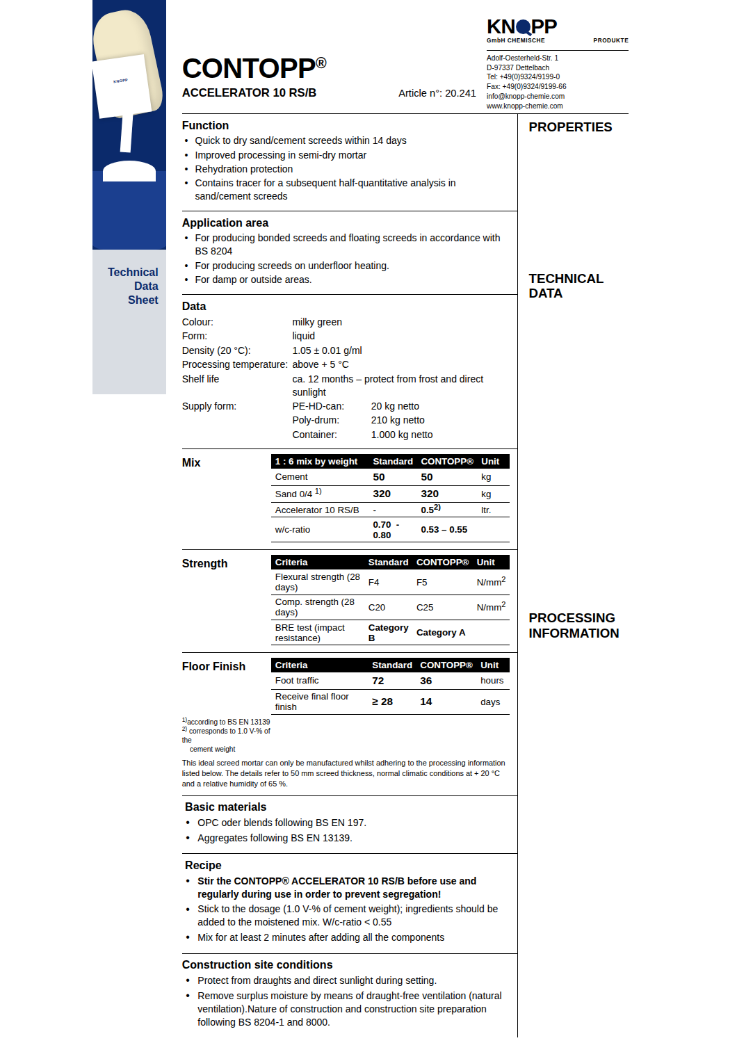KNOPP
Technical
Data
Sheet
CONTOPP®
ACCELERATOR 10 RS/B Article n°: 20.241
KN PP
GmbH CHEMISCHE PRODUKTE
Adolf-Oesterheld-Str. 1
D-97337 Dettelbach
Tel: +49(0)9324/9199-0
Fax: +49(0)9324/9199-66
info@knopp-chemie.com
www.knopp-chemie.com
Function
Quick to dry sand/cement screeds within 14 days
Improved processing in semi-dry mortar
Rehydration protection
Contains tracer for a subsequent half-quantitative analysis in sand/cement screeds
Application area
For producing bonded screeds and floating screeds in accordance with BS 8204
For producing screeds on underfloor heating.
For damp or outside areas.
Data
| Colour: | milky green |
| Form: | liquid |
| Density (20 °C): | 1.05 ± 0.01 g/ml |
| Processing temperature: | above + 5 °C |
| Shelf life | ca. 12 months – protect from frost and direct sunlight |
| Supply form: | PE-HD-can: | 20 kg netto |
| | Poly-drum: | 210 kg netto |
| | Container: | 1.000 kg netto |
Mix
| 1 : 6 mix by weight | Standard | CONTOPP® | Unit |
| --- | --- | --- | --- |
| Cement | 50 | 50 | kg |
| Sand 0/4 1) | 320 | 320 | kg |
| Accelerator 10 RS/B | - | 0.5 2) | ltr. |
| w/c-ratio | 0.70 - 0.80 | 0.53 – 0.55 | |
Strength
| Criteria | Standard | CONTOPP® | Unit |
| --- | --- | --- | --- |
| Flexural strength (28 days) | F4 | F5 | N/mm 2 |
| Comp. strength (28 days) | C20 | C25 | N/mm 2 |
| BRE test (impact resistance) | Category B | Category A | |
Floor Finish
| Criteria | Standard | CONTOPP® | Unit |
| --- | --- | --- | --- |
| Foot traffic | 72 | 36 | hours |
| Receive final floor finish | ≥ 28 | 14 | days |
1)according to BS EN 13139 2) corresponds to 1.0 V-% of the cement weight
This ideal screed mortar can only be manufactured whilst adhering to the processing information listed below. The details refer to 50 mm screed thickness, normal climatic conditions at + 20 °C and a relative humidity of 65 %.
Basic materials
OPC oder blends following BS EN 197.
Aggregates following BS EN 13139.
Recipe
Stir the CONTOPP® ACCELERATOR 10 RS/B before use and regularly during use in order to prevent segregation!
Stick to the dosage (1.0 V-% of cement weight); ingredients should be added to the moistened mix. W/c-ratio < 0.55
Mix for at least 2 minutes after adding all the components
Construction site conditions
Protect from draughts and direct sunlight during setting.
Remove surplus moisture by means of draught-free ventilation (natural ventilation).Nature of construction and construction site preparation following BS 8204-1 and 8000.
PROPERTIES
TECHNICAL
DATA
PROCESSING
INFORMATION